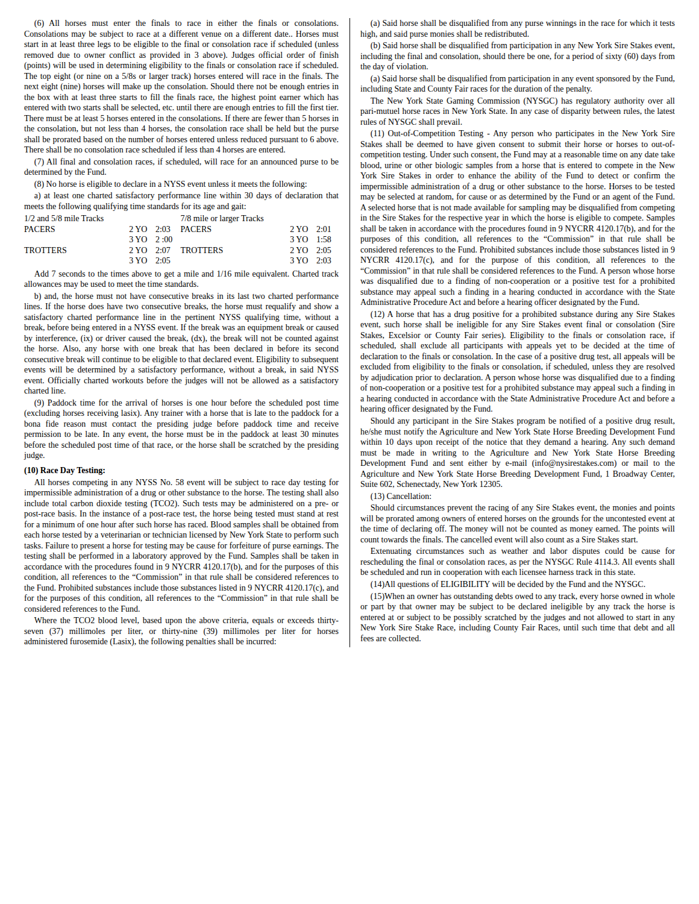(6) All horses must enter the finals to race in either the finals or consolations. Consolations may be subject to race at a different venue on a different date.. Horses must start in at least three legs to be eligible to the final or consolation race if scheduled (unless removed due to owner conflict as provided in 3 above). Judges official order of finish (points) will be used in determining eligibility to the finals or consolation race if scheduled. The top eight (or nine on a 5/8s or larger track) horses entered will race in the finals. The next eight (nine) horses will make up the consolation. Should there not be enough entries in the box with at least three starts to fill the finals race, the highest point earner which has entered with two starts shall be selected, etc. until there are enough entries to fill the first tier. There must be at least 5 horses entered in the consolations. If there are fewer than 5 horses in the consolation, but not less than 4 horses, the consolation race shall be held but the purse shall be prorated based on the number of horses entered unless reduced pursuant to 6 above. There shall be no consolation race scheduled if less than 4 horses are entered.
(7) All final and consolation races, if scheduled, will race for an announced purse to be determined by the Fund.
(8) No horse is eligible to declare in a NYSS event unless it meets the following:
a) at least one charted satisfactory performance line within 30 days of declaration that meets the following qualifying time standards for its age and gait:
| 1/2 and 5/8 mile Tracks | | | 7/8 mile or larger Tracks | | |
| PACERS | 2 YO | 2:03 | PACERS | 2 YO | 2:01 |
| | 3 YO | 2 :00 | | 3 YO | 1:58 |
| TROTTERS | 2 YO | 2:07 | TROTTERS | 2 YO | 2:05 |
| | 3 YO | 2:05 | | 3 YO | 2:03 |
Add 7 seconds to the times above to get a mile and 1/16 mile equivalent. Charted track allowances may be used to meet the time standards.
b) and, the horse must not have consecutive breaks in its last two charted performance lines. If the horse does have two consecutive breaks, the horse must requalify and show a satisfactory charted performance line in the pertinent NYSS qualifying time, without a break, before being entered in a NYSS event. If the break was an equipment break or caused by interference, (ix) or driver caused the break, (dx), the break will not be counted against the horse. Also, any horse with one break that has been declared in before its second consecutive break will continue to be eligible to that declared event. Eligibility to subsequent events will be determined by a satisfactory performance, without a break, in said NYSS event. Officially charted workouts before the judges will not be allowed as a satisfactory charted line.
(9) Paddock time for the arrival of horses is one hour before the scheduled post time (excluding horses receiving lasix). Any trainer with a horse that is late to the paddock for a bona fide reason must contact the presiding judge before paddock time and receive permission to be late. In any event, the horse must be in the paddock at least 30 minutes before the scheduled post time of that race, or the horse shall be scratched by the presiding judge.
(10) Race Day Testing:
All horses competing in any NYSS No. 58 event will be subject to race day testing for impermissible administration of a drug or other substance to the horse. The testing shall also include total carbon dioxide testing (TCO2). Such tests may be administered on a pre- or post-race basis. In the instance of a post-race test, the horse being tested must stand at rest for a minimum of one hour after such horse has raced. Blood samples shall be obtained from each horse tested by a veterinarian or technician licensed by New York State to perform such tasks. Failure to present a horse for testing may be cause for forfeiture of purse earnings. The testing shall be performed in a laboratory approved by the Fund. Samples shall be taken in accordance with the procedures found in 9 NYCRR 4120.17(b), and for the purposes of this condition, all references to the “Commission” in that rule shall be considered references to the Fund. Prohibited substances include those substances listed in 9 NYCRR 4120.17(c), and for the purposes of this condition, all references to the “Commission” in that rule shall be considered references to the Fund.
Where the TCO2 blood level, based upon the above criteria, equals or exceeds thirty-seven (37) millimoles per liter, or thirty-nine (39) millimoles per liter for horses administered furosemide (Lasix), the following penalties shall be incurred:
(a) Said horse shall be disqualified from any purse winnings in the race for which it tests high, and said purse monies shall be redistributed.
(b) Said horse shall be disqualified from participation in any New York Sire Stakes event, including the final and consolation, should there be one, for a period of sixty (60) days from the day of violation.
(a) Said horse shall be disqualified from participation in any event sponsored by the Fund, including State and County Fair races for the duration of the penalty.
The New York State Gaming Commission (NYSGC) has regulatory authority over all pari-mutuel horse races in New York State. In any case of disparity between rules, the latest rules of NYSGC shall prevail.
(11) Out-of-Competition Testing - Any person who participates in the New York Sire Stakes shall be deemed to have given consent to submit their horse or horses to out-of-competition testing. Under such consent, the Fund may at a reasonable time on any date take blood, urine or other biologic samples from a horse that is entered to compete in the New York Sire Stakes in order to enhance the ability of the Fund to detect or confirm the impermissible administration of a drug or other substance to the horse. Horses to be tested may be selected at random, for cause or as determined by the Fund or an agent of the Fund. A selected horse that is not made available for sampling may be disqualified from competing in the Sire Stakes for the respective year in which the horse is eligible to compete. Samples shall be taken in accordance with the procedures found in 9 NYCRR 4120.17(b), and for the purposes of this condition, all references to the “Commission” in that rule shall be considered references to the Fund. Prohibited substances include those substances listed in 9 NYCRR 4120.17(c), and for the purpose of this condition, all references to the “Commission” in that rule shall be considered references to the Fund. A person whose horse was disqualified due to a finding of non-cooperation or a positive test for a prohibited substance may appeal such a finding in a hearing conducted in accordance with the State Administrative Procedure Act and before a hearing officer designated by the Fund.
(12) A horse that has a drug positive for a prohibited substance during any Sire Stakes event, such horse shall be ineligible for any Sire Stakes event final or consolation (Sire Stakes, Excelsior or County Fair series). Eligibility to the finals or consolation race, if scheduled, shall exclude all participants with appeals yet to be decided at the time of declaration to the finals or consolation. In the case of a positive drug test, all appeals will be excluded from eligibility to the finals or consolation, if scheduled, unless they are resolved by adjudication prior to declaration. A person whose horse was disqualified due to a finding of non-cooperation or a positive test for a prohibited substance may appeal such a finding in a hearing conducted in accordance with the State Administrative Procedure Act and before a hearing officer designated by the Fund.
Should any participant in the Sire Stakes program be notified of a positive drug result, he/she must notify the Agriculture and New York State Horse Breeding Development Fund within 10 days upon receipt of the notice that they demand a hearing. Any such demand must be made in writing to the Agriculture and New York State Horse Breeding Development Fund and sent either by e-mail (info@nysirestakes.com) or mail to the Agriculture and New York State Horse Breeding Development Fund, 1 Broadway Center, Suite 602, Schenectady, New York 12305.
(13) Cancellation:
Should circumstances prevent the racing of any Sire Stakes event, the monies and points will be prorated among owners of entered horses on the grounds for the uncontested event at the time of declaring off. The money will not be counted as money earned. The points will count towards the finals. The cancelled event will also count as a Sire Stakes start.
Extenuating circumstances such as weather and labor disputes could be cause for rescheduling the final or consolation races, as per the NYSGC Rule 4114.3. All events shall be scheduled and run in cooperation with each licensee harness track in this state.
(14)All questions of ELIGIBILITY will be decided by the Fund and the NYSGC.
(15)When an owner has outstanding debts owed to any track, every horse owned in whole or part by that owner may be subject to be declared ineligible by any track the horse is entered at or subject to be possibly scratched by the judges and not allowed to start in any New York Sire Stake Race, including County Fair Races, until such time that debt and all fees are collected.